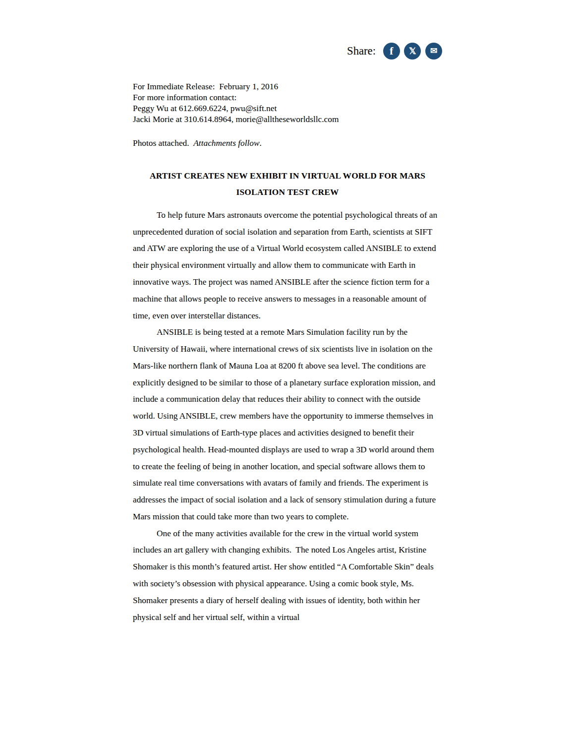Share: f 𝕏 ✉
For Immediate Release: February 1, 2016
For more information contact:
Peggy Wu at 612.669.6224, pwu@sift.net
Jacki Morie at 310.614.8964, morie@alltheseworldsllc.com
Photos attached. Attachments follow.
Artist creates new exhibit in virtual world for Mars isolation test crew
To help future Mars astronauts overcome the potential psychological threats of an unprecedented duration of social isolation and separation from Earth, scientists at SIFT and ATW are exploring the use of a Virtual World ecosystem called ANSIBLE to extend their physical environment virtually and allow them to communicate with Earth in innovative ways. The project was named ANSIBLE after the science fiction term for a machine that allows people to receive answers to messages in a reasonable amount of time, even over interstellar distances.
ANSIBLE is being tested at a remote Mars Simulation facility run by the University of Hawaii, where international crews of six scientists live in isolation on the Mars-like northern flank of Mauna Loa at 8200 ft above sea level. The conditions are explicitly designed to be similar to those of a planetary surface exploration mission, and include a communication delay that reduces their ability to connect with the outside world. Using ANSIBLE, crew members have the opportunity to immerse themselves in 3D virtual simulations of Earth-type places and activities designed to benefit their psychological health. Head-mounted displays are used to wrap a 3D world around them to create the feeling of being in another location, and special software allows them to simulate real time conversations with avatars of family and friends. The experiment is addresses the impact of social isolation and a lack of sensory stimulation during a future Mars mission that could take more than two years to complete.
One of the many activities available for the crew in the virtual world system includes an art gallery with changing exhibits. The noted Los Angeles artist, Kristine Shomaker is this month’s featured artist. Her show entitled “A Comfortable Skin” deals with society’s obsession with physical appearance. Using a comic book style, Ms. Shomaker presents a diary of herself dealing with issues of identity, both within her physical self and her virtual self, within a virtual